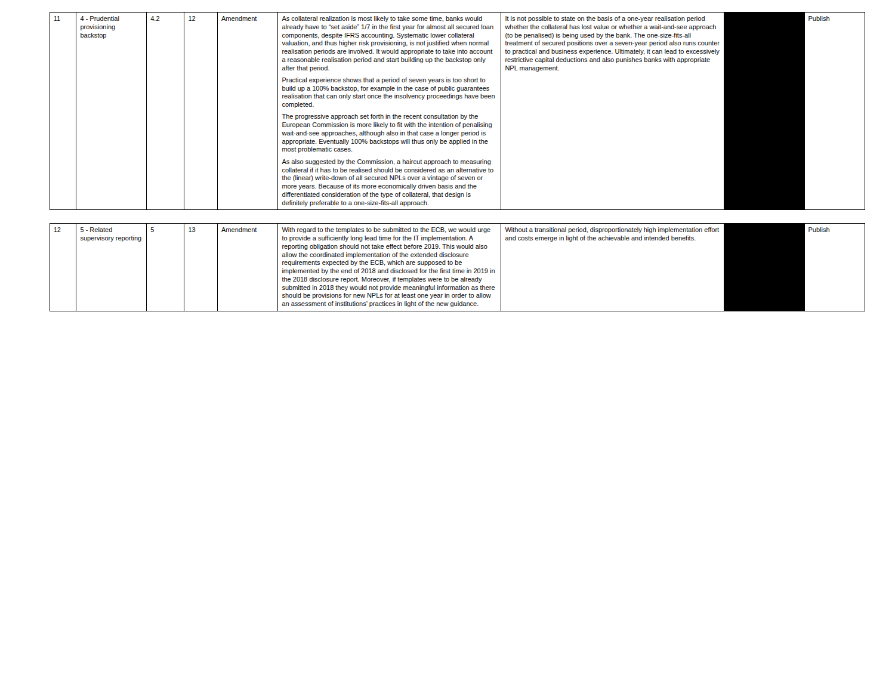| | 11 | 4 - Prudential provisioning backstop | 4.2 | 12 | Amendment | As collateral realization is most likely to take some time, banks would already have to “set aside” 1/7 in the first year for almost all secured loan components, despite IFRS accounting. Systematic lower collateral valuation, and thus higher risk provisioning, is not justified when normal realisation periods are involved. It would appropriate to take into account a reasonable realisation period and start building up the backstop only after that period. Practical experience shows that a period of seven years is too short to build up a 100% backstop, for example in the case of public guarantees realisation that can only start once the insolvency proceedings have been completed. The progressive approach set forth in the recent consultation by the European Commission is more likely to fit with the intention of penalising wait-and-see approaches, although also in that case a longer period is appropriate. Eventually 100% backstops will thus only be applied in the most problematic cases. As also suggested by the Commission, a haircut approach to measuring collateral if it has to be realised should be considered as an alternative to the (linear) write-down of all secured NPLs over a vintage of seven or more years. Because of its more economically driven basis and the differentiated consideration of the type of collateral, that design is definitely preferable to a one-size-fits-all approach. | It is not possible to state on the basis of a one-year realisation period whether the collateral has lost value or whether a wait-and-see approach (to be penalised) is being used by the bank. The one-size-fits-all treatment of secured positions over a seven-year period also runs counter to practical and business experience. Ultimately, it can lead to excessively restrictive capital deductions and also punishes banks with appropriate NPL management. | | Publish |
| | 12 | 5 - Related supervisory reporting | 5 | 13 | Amendment | With regard to the templates to be submitted to the ECB, we would urge to provide a sufficiently long lead time for the IT implementation. A reporting obligation should not take effect before 2019. This would also allow the coordinated implementation of the extended disclosure requirements expected by the ECB, which are supposed to be implemented by the end of 2018 and disclosed for the first time in 2019 in the 2018 disclosure report. Moreover, if templates were to be already submitted in 2018 they would not provide meaningful information as there should be provisions for new NPLs for at least one year in order to allow an assessment of institutions’ practices in light of the new guidance. | Without a transitional period, disproportionately high implementation effort and costs emerge in light of the achievable and intended benefits. | | Publish |